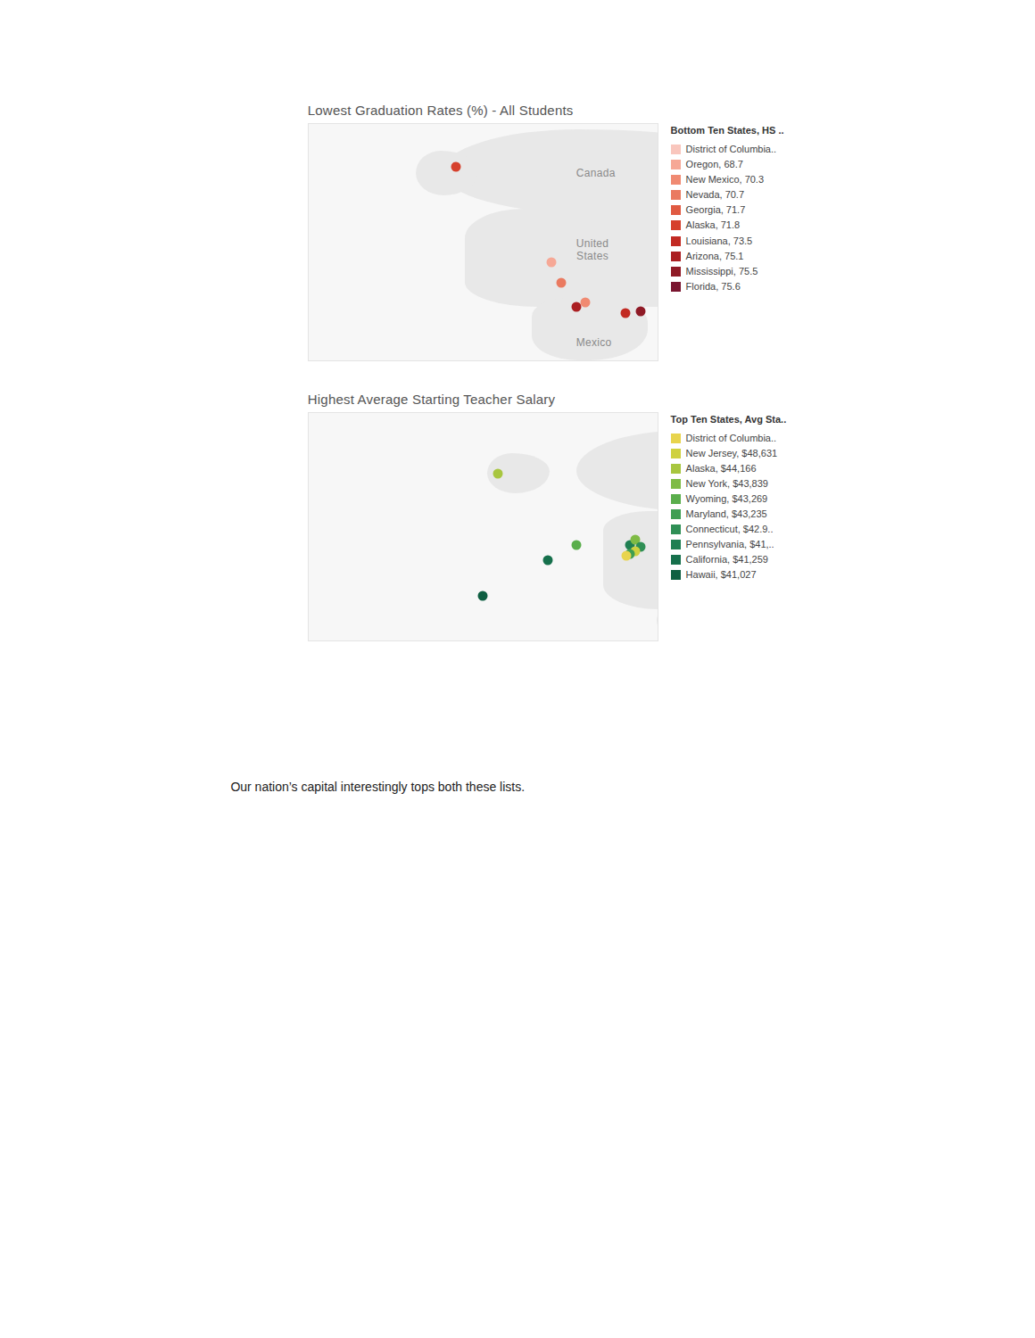Lowest Graduation Rates (%) - All Students
Canada
United
States
Mexico
Bottom Ten States, HS ..
District of Columbia..
Oregon, 68.7
New Mexico, 70.3
Nevada, 70.7
Georgia, 71.7
Alaska, 71.8
Louisiana, 73.5
Arizona, 75.1
Mississippi, 75.5
Florida, 75.6
Highest Average Starting Teacher Salary
Top Ten States, Avg Sta..
District of Columbia..
New Jersey, $48,631
Alaska, $44,166
New York, $43,839
Wyoming, $43,269
Maryland, $43,235
Connecticut, $42.9..
Pennsylvania, $41,..
California, $41,259
Hawaii, $41,027
Our nation’s capital interestingly tops both these lists.